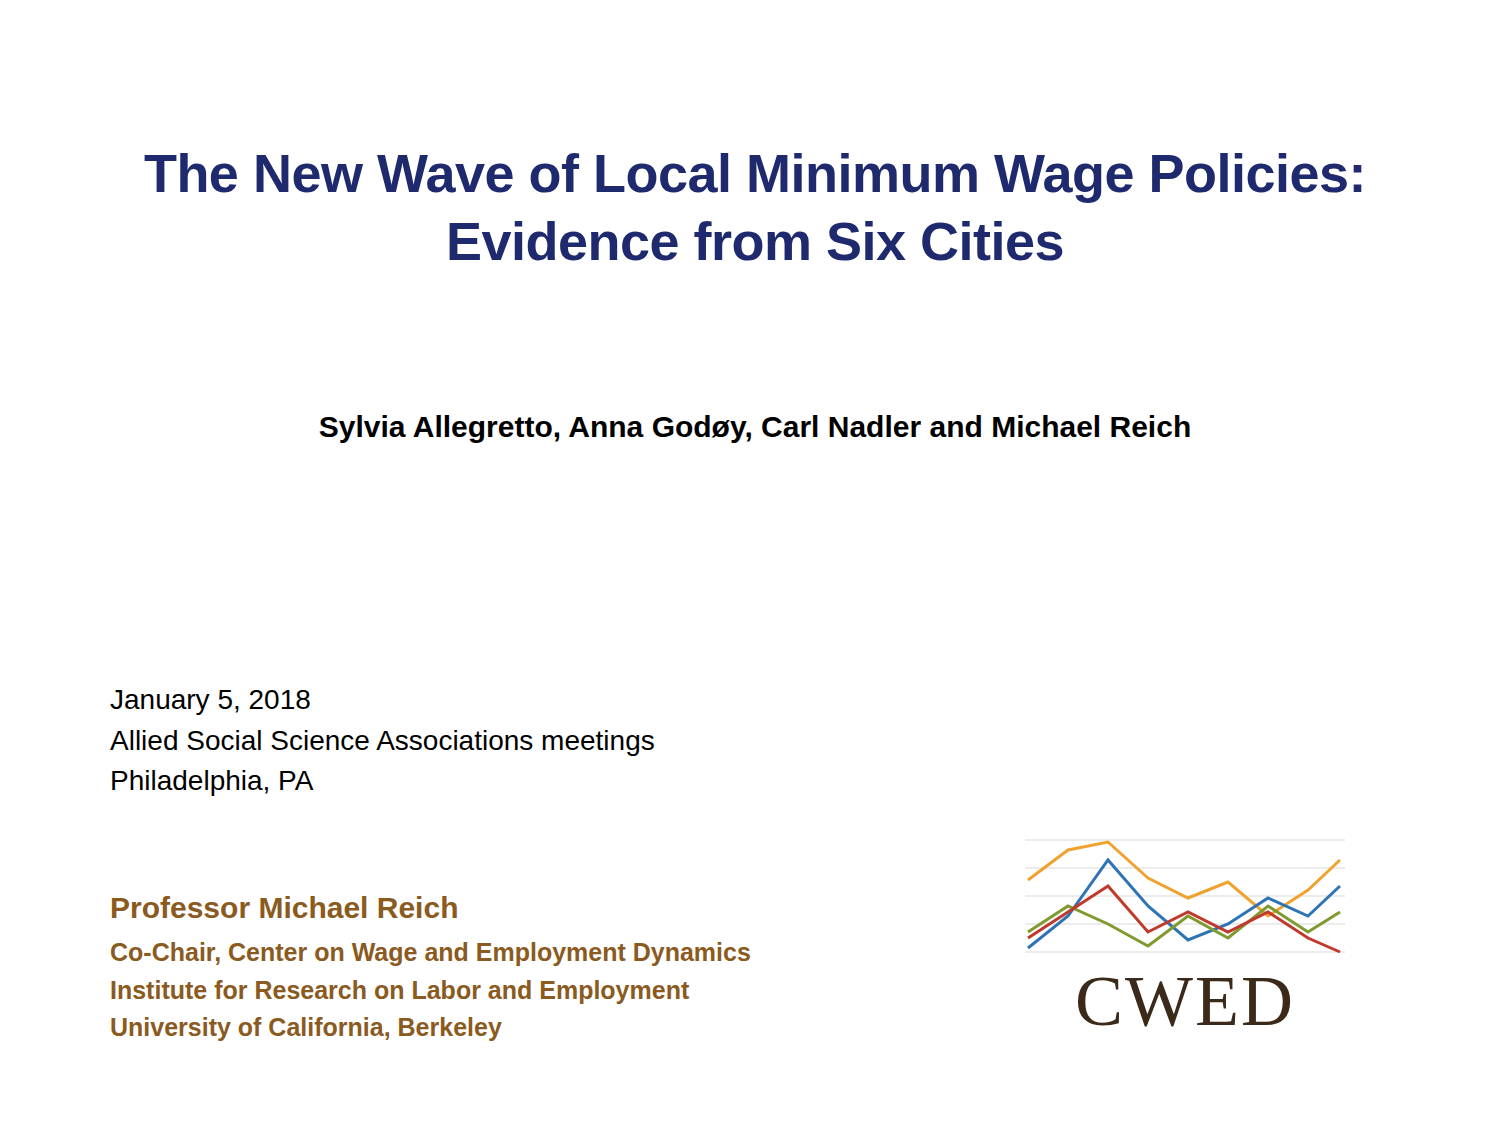The New Wave of Local Minimum Wage Policies: Evidence from Six Cities
Sylvia Allegretto, Anna Godøy, Carl Nadler and Michael Reich
January 5, 2018
Allied Social Science Associations meetings
Philadelphia, PA
Professor Michael Reich Co-Chair, Center on Wage and Employment Dynamics
Institute for Research on Labor and Employment
University of California, Berkeley
CWED